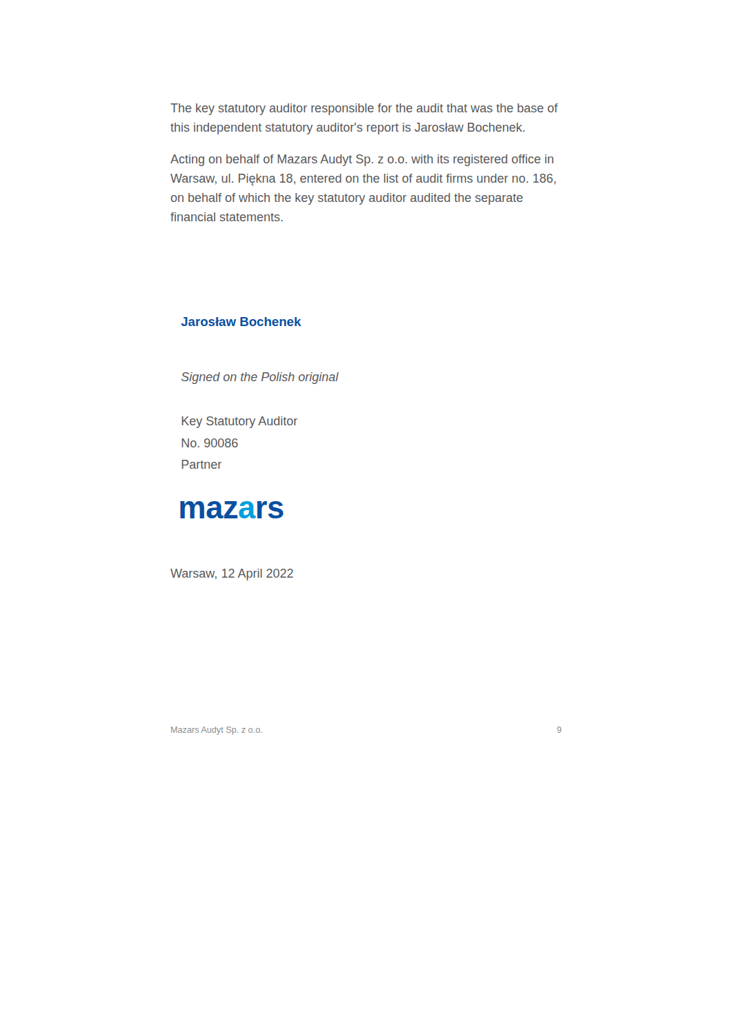The key statutory auditor responsible for the audit that was the base of this independent statutory auditor's report is Jarosław Bochenek.
Acting on behalf of Mazars Audyt Sp. z o.o. with its registered office in Warsaw, ul. Piękna 18, entered on the list of audit firms under no. 186, on behalf of which the key statutory auditor audited the separate financial statements.
Jarosław Bochenek
Signed on the Polish original
Key Statutory Auditor
No. 90086
Partner
mazars
Warsaw, 12 April 2022
Mazars Audyt Sp. z o.o. 9